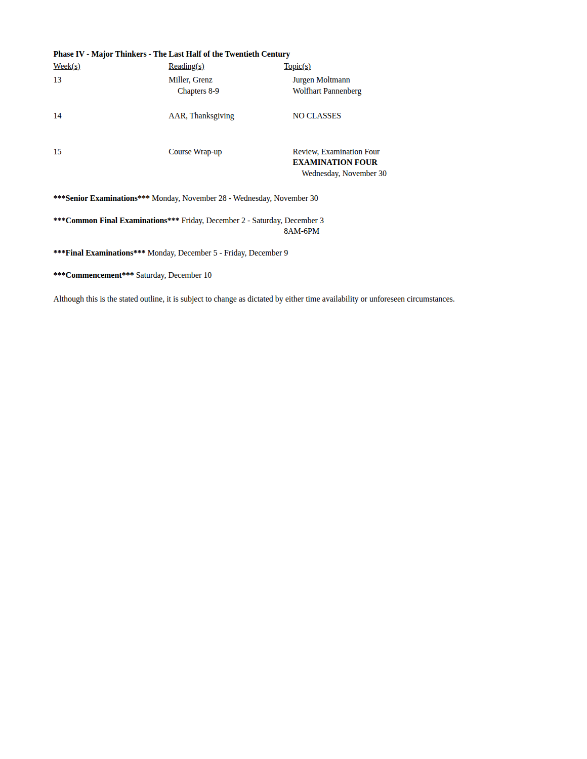Phase IV - Major Thinkers - The Last Half of the Twentieth Century
| Week(s) | Reading(s) | Topic(s) |
| --- | --- | --- |
| 13 | Miller, Grenz Chapters 8-9 | Jurgen Moltmann Wolfhart Pannenberg |
| 14 | AAR, Thanksgiving | NO CLASSES |
| 15 | Course Wrap-up | Review, Examination Four EXAMINATION FOUR Wednesday, November 30 |
***Senior Examinations*** Monday, November 28 - Wednesday, November 30
***Common Final Examinations*** Friday, December 2 - Saturday, December 3 8AM-6PM
***Final Examinations*** Monday, December 5 - Friday, December 9
***Commencement*** Saturday, December 10
Although this is the stated outline, it is subject to change as dictated by either time availability or unforeseen circumstances.